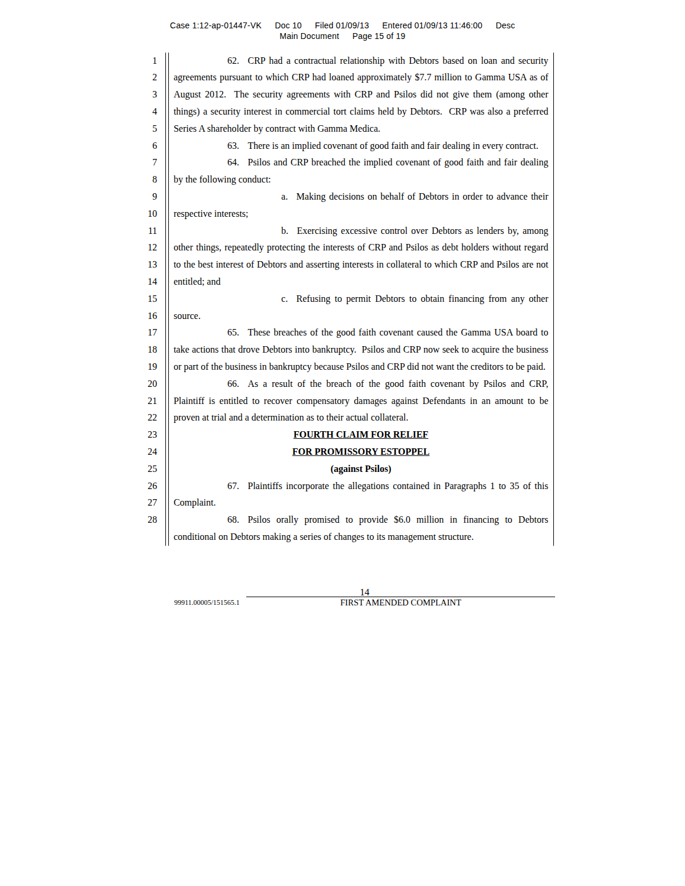Case 1:12-ap-01447-VK Doc 10 Filed 01/09/13 Entered 01/09/13 11:46:00 Desc
Main Document Page 15 of 19
1
2
3
4
5
6
7
8
9
10
11
12
13
14
15
16
17
18
19
20
21
22
23
24
25
26
27
28
62. CRP had a contractual relationship with Debtors based on loan and security agreements pursuant to which CRP had loaned approximately $7.7 million to Gamma USA as of August 2012. The security agreements with CRP and Psilos did not give them (among other things) a security interest in commercial tort claims held by Debtors. CRP was also a preferred Series A shareholder by contract with Gamma Medica.
63. There is an implied covenant of good faith and fair dealing in every contract.
64. Psilos and CRP breached the implied covenant of good faith and fair dealing by the following conduct:
a. Making decisions on behalf of Debtors in order to advance their respective interests;
b. Exercising excessive control over Debtors as lenders by, among other things, repeatedly protecting the interests of CRP and Psilos as debt holders without regard to the best interest of Debtors and asserting interests in collateral to which CRP and Psilos are not entitled; and
c. Refusing to permit Debtors to obtain financing from any other source.
65. These breaches of the good faith covenant caused the Gamma USA board to take actions that drove Debtors into bankruptcy. Psilos and CRP now seek to acquire the business or part of the business in bankruptcy because Psilos and CRP did not want the creditors to be paid.
66. As a result of the breach of the good faith covenant by Psilos and CRP, Plaintiff is entitled to recover compensatory damages against Defendants in an amount to be proven at trial and a determination as to their actual collateral.
FOURTH CLAIM FOR RELIEF
FOR PROMISSORY ESTOPPEL
(against Psilos)
67. Plaintiffs incorporate the allegations contained in Paragraphs 1 to 35 of this Complaint.
68. Psilos orally promised to provide $6.0 million in financing to Debtors conditional on Debtors making a series of changes to its management structure.
14
99911.00005/151565.1
FIRST AMENDED COMPLAINT